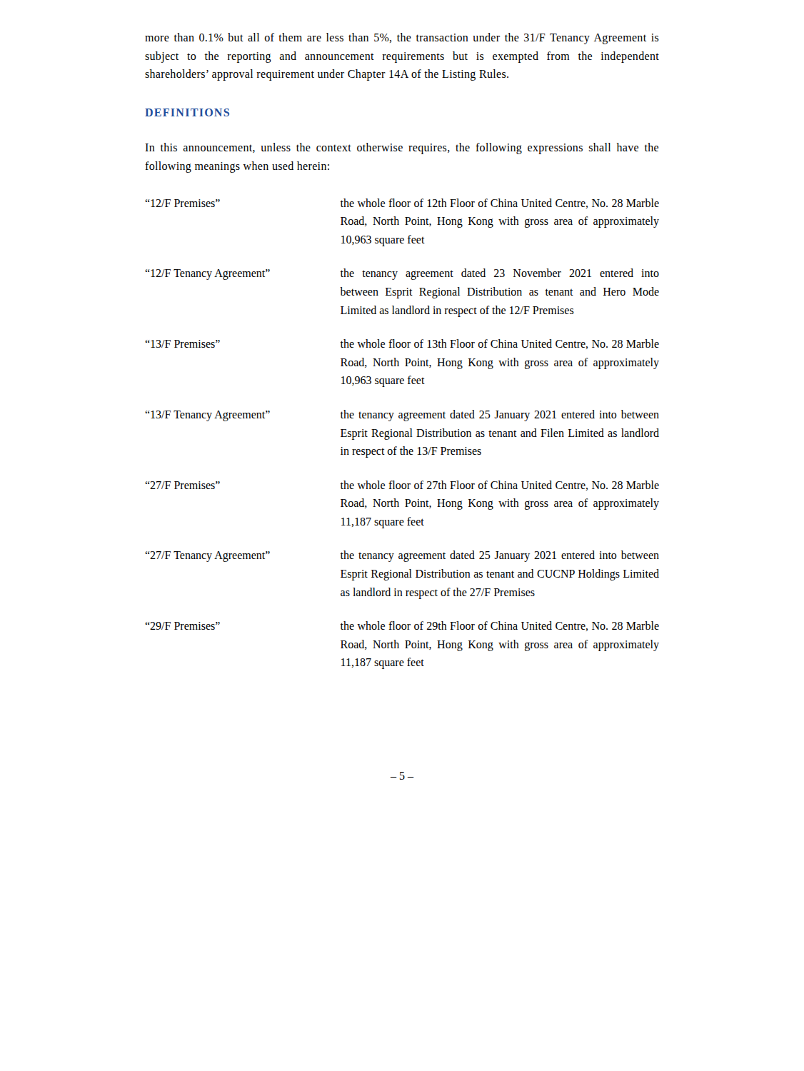more than 0.1% but all of them are less than 5%, the transaction under the 31/F Tenancy Agreement is subject to the reporting and announcement requirements but is exempted from the independent shareholders’ approval requirement under Chapter 14A of the Listing Rules.
DEFINITIONS
In this announcement, unless the context otherwise requires, the following expressions shall have the following meanings when used herein:
| “12/F Premises” | the whole floor of 12th Floor of China United Centre, No. 28 Marble Road, North Point, Hong Kong with gross area of approximately 10,963 square feet |
| “12/F Tenancy Agreement” | the tenancy agreement dated 23 November 2021 entered into between Esprit Regional Distribution as tenant and Hero Mode Limited as landlord in respect of the 12/F Premises |
| “13/F Premises” | the whole floor of 13th Floor of China United Centre, No. 28 Marble Road, North Point, Hong Kong with gross area of approximately 10,963 square feet |
| “13/F Tenancy Agreement” | the tenancy agreement dated 25 January 2021 entered into between Esprit Regional Distribution as tenant and Filen Limited as landlord in respect of the 13/F Premises |
| “27/F Premises” | the whole floor of 27th Floor of China United Centre, No. 28 Marble Road, North Point, Hong Kong with gross area of approximately 11,187 square feet |
| “27/F Tenancy Agreement” | the tenancy agreement dated 25 January 2021 entered into between Esprit Regional Distribution as tenant and CUCNP Holdings Limited as landlord in respect of the 27/F Premises |
| “29/F Premises” | the whole floor of 29th Floor of China United Centre, No. 28 Marble Road, North Point, Hong Kong with gross area of approximately 11,187 square feet |
– 5 –